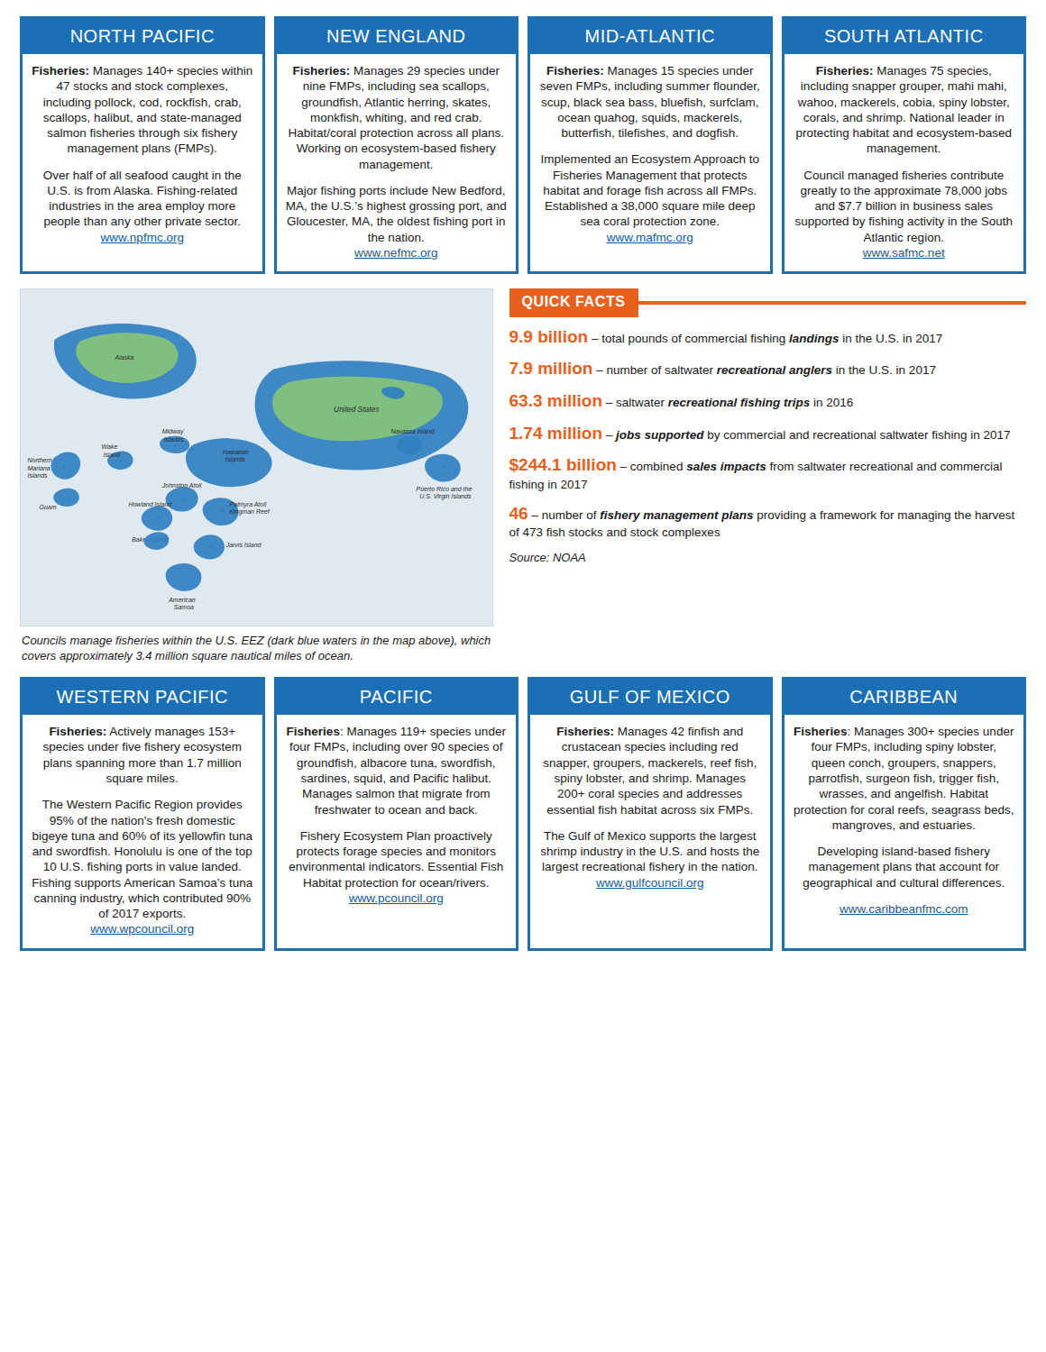NORTH PACIFIC
Fisheries: Manages 140+ species within 47 stocks and stock complexes, including pollock, cod, rockfish, crab, scallops, halibut, and state-managed salmon fisheries through six fishery management plans (FMPs).
Over half of all seafood caught in the U.S. is from Alaska. Fishing-related industries in the area employ more people than any other private sector.
www.npfmc.org
NEW ENGLAND
Fisheries: Manages 29 species under nine FMPs, including sea scallops, groundfish, Atlantic herring, skates, monkfish, whiting, and red crab. Habitat/coral protection across all plans. Working on ecosystem-based fishery management.
Major fishing ports include New Bedford, MA, the U.S.’s highest grossing port, and Gloucester, MA, the oldest fishing port in the nation.
www.nefmc.org
MID-ATLANTIC
Fisheries: Manages 15 species under seven FMPs, including summer flounder, scup, black sea bass, bluefish, surfclam, ocean quahog, squids, mackerels, butterfish, tilefishes, and dogfish.
Implemented an Ecosystem Approach to Fisheries Management that protects habitat and forage fish across all FMPs. Established a 38,000 square mile deep sea coral protection zone.
www.mafmc.org
SOUTH ATLANTIC
Fisheries: Manages 75 species, including snapper grouper, mahi mahi, wahoo, mackerels, cobia, spiny lobster, corals, and shrimp. National leader in protecting habitat and ecosystem-based management.
Council managed fisheries contribute greatly to the approximate 78,000 jobs and $7.7 billion in business sales supported by fishing activity in the South Atlantic region.
www.safmc.net
Alaska United States Hawaiian Islands Midway Islands Northern Mariana Islands Wake Island Guam Johnston Atoll Palmyra Atoll Kingman Reef Howland Island Baker Island Jarvis Island American Samoa Navassa Island Puerto Rico and the U.S. Virgin Islands
Councils manage fisheries within the U.S. EEZ (dark blue waters in the map above), which covers approximately 3.4 million square nautical miles of ocean.
QUICK FACTS
9.9 billion – total pounds of commercial fishing landings in the U.S. in 2017
7.9 million – number of saltwater recreational anglers in the U.S. in 2017
63.3 million – saltwater recreational fishing trips in 2016
1.74 million – jobs supported by commercial and recreational saltwater fishing in 2017
$244.1 billion – combined sales impacts from saltwater recreational and commercial fishing in 2017
46 – number of fishery management plans providing a framework for managing the harvest of 473 fish stocks and stock complexes
Source: NOAA
WESTERN PACIFIC
Fisheries: Actively manages 153+ species under five fishery ecosystem plans spanning more than 1.7 million square miles.
The Western Pacific Region provides 95% of the nation's fresh domestic bigeye tuna and 60% of its yellowfin tuna and swordfish. Honolulu is one of the top 10 U.S. fishing ports in value landed. Fishing supports American Samoa’s tuna canning industry, which contributed 90% of 2017 exports.
www.wpcouncil.org
PACIFIC
Fisheries: Manages 119+ species under four FMPs, including over 90 species of groundfish, albacore tuna, swordfish, sardines, squid, and Pacific halibut. Manages salmon that migrate from freshwater to ocean and back.
Fishery Ecosystem Plan proactively protects forage species and monitors environmental indicators. Essential Fish Habitat protection for ocean/rivers.
www.pcouncil.org
GULF OF MEXICO
Fisheries: Manages 42 finfish and crustacean species including red snapper, groupers, mackerels, reef fish, spiny lobster, and shrimp. Manages 200+ coral species and addresses essential fish habitat across six FMPs.
The Gulf of Mexico supports the largest shrimp industry in the U.S. and hosts the largest recreational fishery in the nation.
www.gulfcouncil.org
CARIBBEAN
Fisheries: Manages 300+ species under four FMPs, including spiny lobster, queen conch, groupers, snappers, parrotfish, surgeon fish, trigger fish, wrasses, and angelfish. Habitat protection for coral reefs, seagrass beds, mangroves, and estuaries.
Developing island-based fishery management plans that account for geographical and cultural differences.
www.caribbeanfmc.com